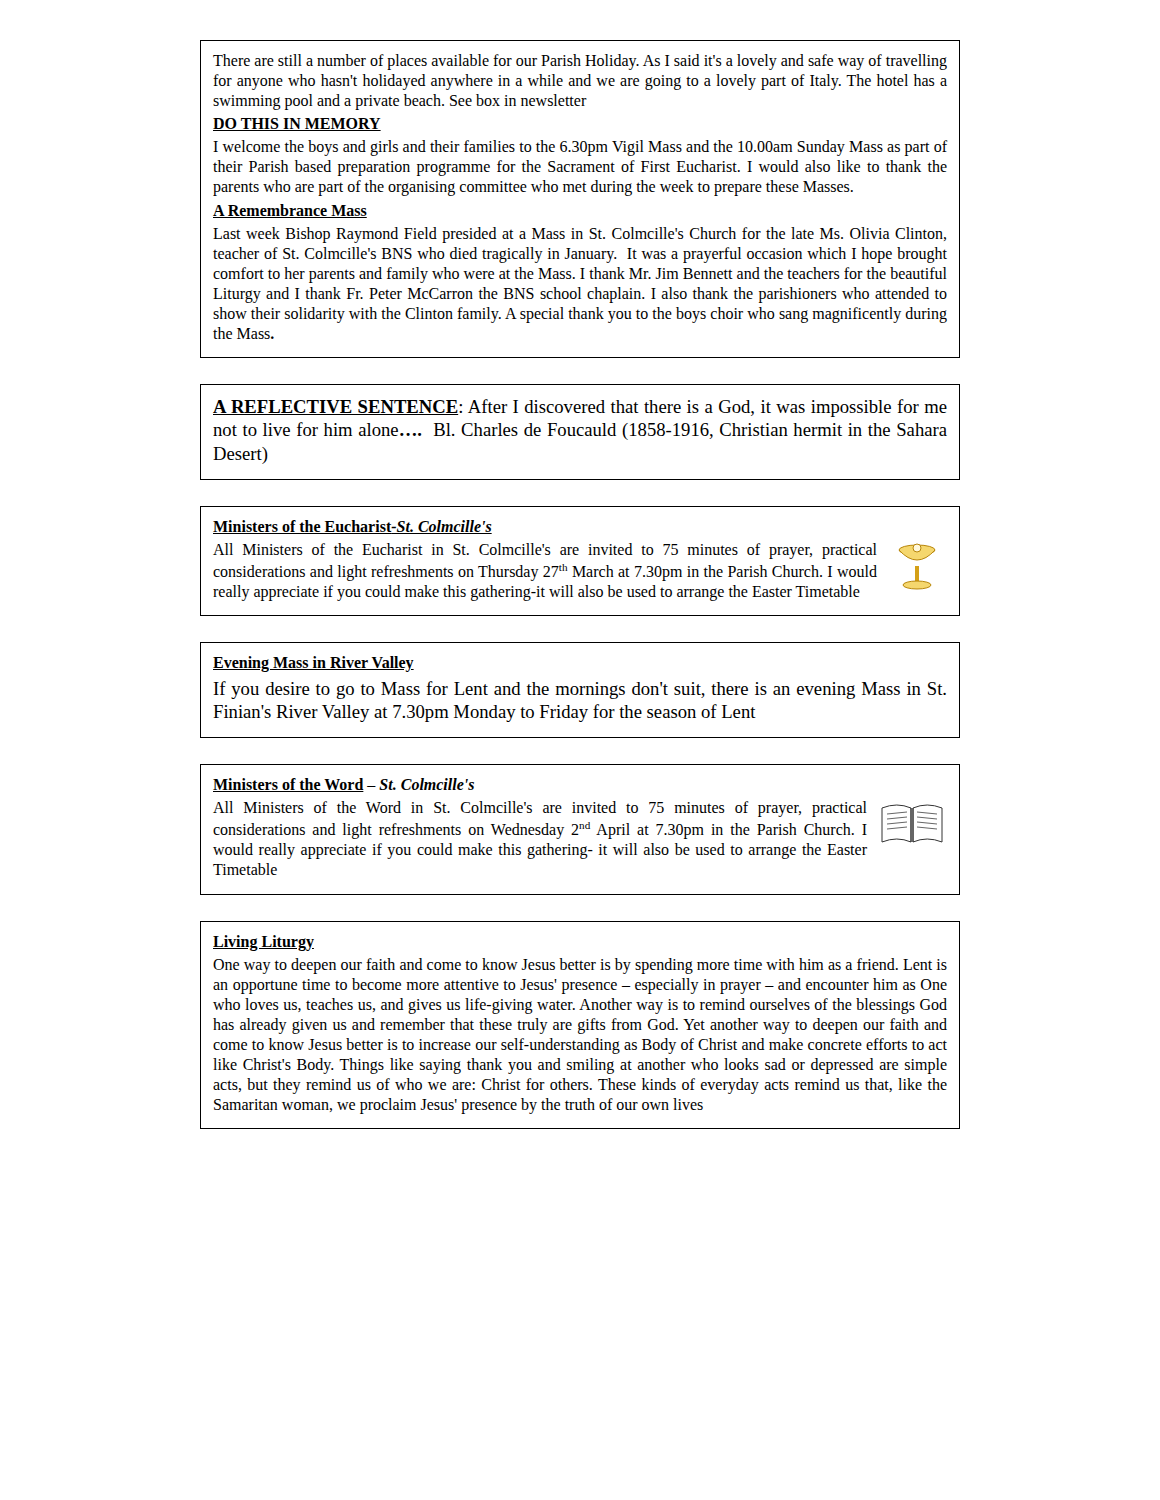There are still a number of places available for our Parish Holiday. As I said it's a lovely and safe way of travelling for anyone who hasn't holidayed anywhere in a while and we are going to a lovely part of Italy. The hotel has a swimming pool and a private beach. See box in newsletter
DO THIS IN MEMORY
I welcome the boys and girls and their families to the 6.30pm Vigil Mass and the 10.00am Sunday Mass as part of their Parish based preparation programme for the Sacrament of First Eucharist. I would also like to thank the parents who are part of the organising committee who met during the week to prepare these Masses.
A Remembrance Mass
Last week Bishop Raymond Field presided at a Mass in St. Colmcille's Church for the late Ms. Olivia Clinton, teacher of St. Colmcille's BNS who died tragically in January. It was a prayerful occasion which I hope brought comfort to her parents and family who were at the Mass. I thank Mr. Jim Bennett and the teachers for the beautiful Liturgy and I thank Fr. Peter McCarron the BNS school chaplain. I also thank the parishioners who attended to show their solidarity with the Clinton family. A special thank you to the boys choir who sang magnificently during the Mass.
A REFLECTIVE SENTENCE: After I discovered that there is a God, it was impossible for me not to live for him alone…. Bl. Charles de Foucauld (1858-1916, Christian hermit in the Sahara Desert)
Ministers of the Eucharist-St. Colmcille's
All Ministers of the Eucharist in St. Colmcille's are invited to 75 minutes of prayer, practical considerations and light refreshments on Thursday 27th March at 7.30pm in the Parish Church. I would really appreciate if you could make this gathering-it will also be used to arrange the Easter Timetable
Evening Mass in River Valley
If you desire to go to Mass for Lent and the mornings don't suit, there is an evening Mass in St. Finian's River Valley at 7.30pm Monday to Friday for the season of Lent
Ministers of the Word – St. Colmcille's
All Ministers of the Word in St. Colmcille's are invited to 75 minutes of prayer, practical considerations and light refreshments on Wednesday 2nd April at 7.30pm in the Parish Church. I would really appreciate if you could make this gathering- it will also be used to arrange the Easter Timetable
Living Liturgy
One way to deepen our faith and come to know Jesus better is by spending more time with him as a friend. Lent is an opportune time to become more attentive to Jesus' presence – especially in prayer – and encounter him as One who loves us, teaches us, and gives us life-giving water. Another way is to remind ourselves of the blessings God has already given us and remember that these truly are gifts from God. Yet another way to deepen our faith and come to know Jesus better is to increase our self-understanding as Body of Christ and make concrete efforts to act like Christ's Body. Things like saying thank you and smiling at another who looks sad or depressed are simple acts, but they remind us of who we are: Christ for others. These kinds of everyday acts remind us that, like the Samaritan woman, we proclaim Jesus' presence by the truth of our own lives